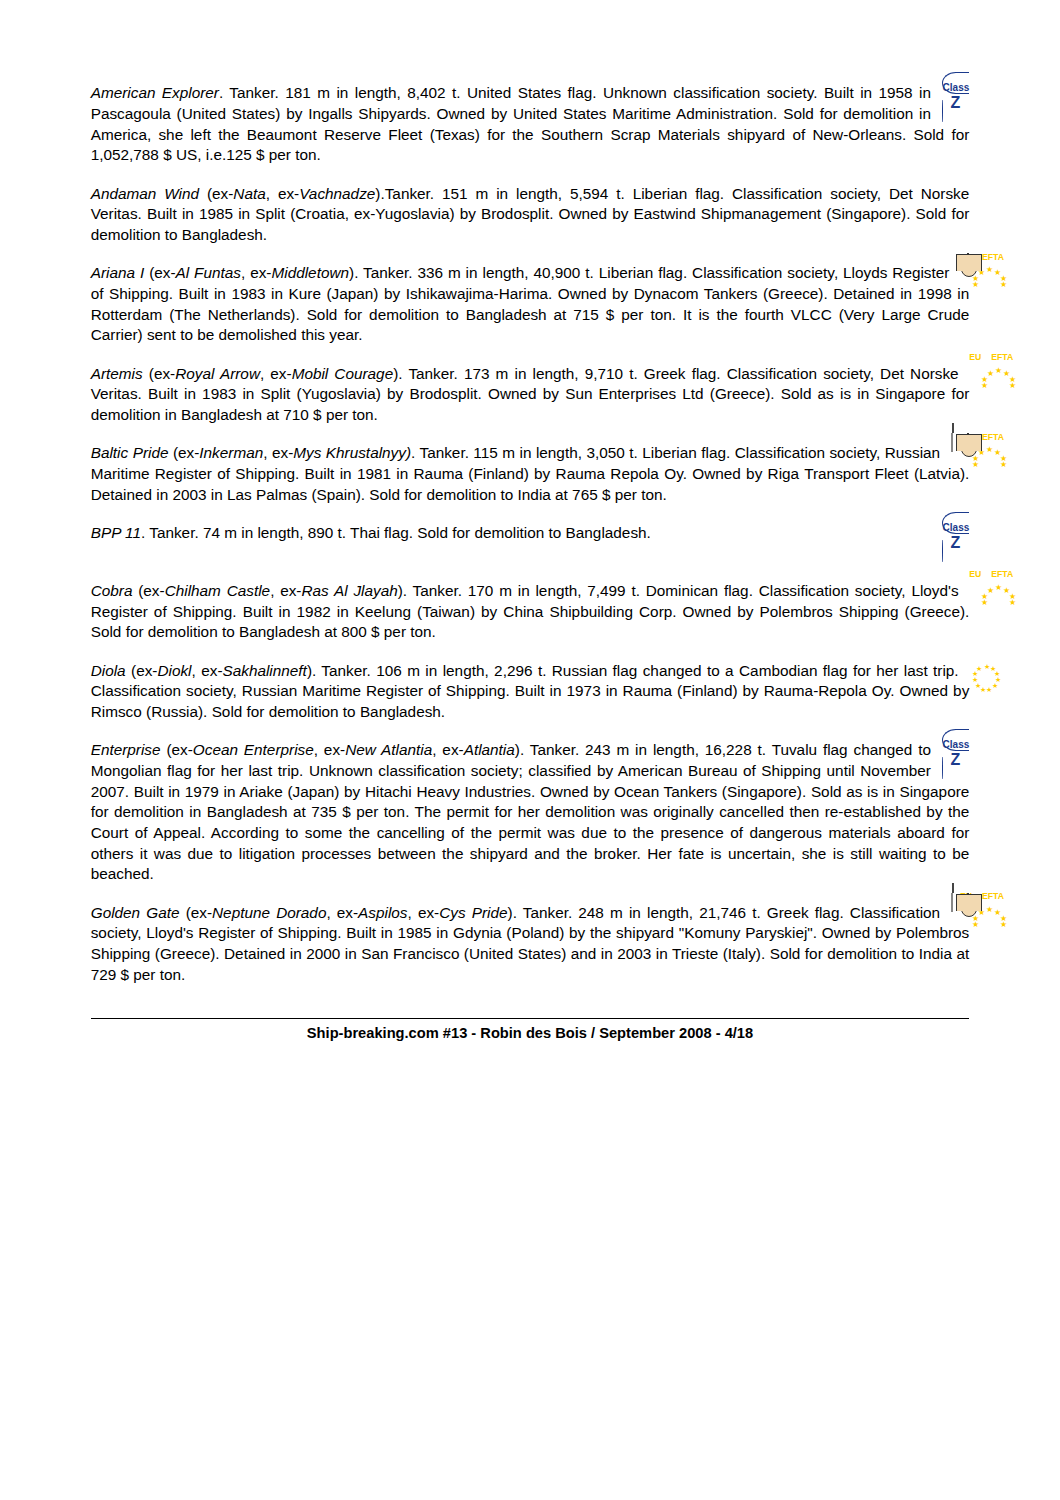ClassZ
American Explorer. Tanker. 181 m in length, 8,402 t. United States flag. Unknown classification society. Built in 1958 in Pascagoula (United States) by Ingalls Shipyards. Owned by United States Maritime Administration. Sold for demolition in America, she left the Beaumont Reserve Fleet (Texas) for the Southern Scrap Materials shipyard of New-Orleans. Sold for 1,052,788 $ US, i.e.125 $ per ton.
Andaman Wind (ex-Nata, ex-Vachnadze).Tanker. 151 m in length, 5,594 t. Liberian flag. Classification society, Det Norske Veritas. Built in 1985 in Split (Croatia, ex-Yugoslavia) by Brodosplit. Owned by Eastwind Shipmanagement (Singapore). Sold for demolition to Bangladesh.
★ ★ ★ ★ ★ ★ ★ EU + EFTA
Ariana I (ex-Al Funtas, ex-Middletown). Tanker. 336 m in length, 40,900 t. Liberian flag. Classification society, Lloyds Register of Shipping. Built in 1983 in Kure (Japan) by Ishikawajima-Harima. Owned by Dynacom Tankers (Greece). Detained in 1998 in Rotterdam (The Netherlands). Sold for demolition to Bangladesh at 715 $ per ton. It is the fourth VLCC (Very Large Crude Carrier) sent to be demolished this year.
★ ★ ★ ★ ★ ★ ★ EU + EFTA
Artemis (ex-Royal Arrow, ex-Mobil Courage). Tanker. 173 m in length, 9,710 t. Greek flag. Classification society, Det Norske Veritas. Built in 1983 in Split (Yugoslavia) by Brodosplit. Owned by Sun Enterprises Ltd (Greece). Sold as is in Singapore for demolition in Bangladesh at 710 $ per ton.
★ ★ ★ ★ ★ ★ ★ EU + EFTA
Baltic Pride (ex-Inkerman, ex-Mys Khrustalnyy). Tanker. 115 m in length, 3,050 t. Liberian flag. Classification society, Russian Maritime Register of Shipping. Built in 1981 in Rauma (Finland) by Rauma Repola Oy. Owned by Riga Transport Fleet (Latvia). Detained in 2003 in Las Palmas (Spain). Sold for demolition to India at 765 $ per ton.
ClassZ
BPP 11. Tanker. 74 m in length, 890 t. Thai flag. Sold for demolition to Bangladesh.
★ ★ ★ ★ ★ ★ ★ EU + EFTA
Cobra (ex-Chilham Castle, ex-Ras Al Jlayah). Tanker. 170 m in length, 7,499 t. Dominican flag. Classification society, Lloyd's Register of Shipping. Built in 1982 in Keelung (Taiwan) by China Shipbuilding Corp. Owned by Polembros Shipping (Greece). Sold for demolition to Bangladesh at 800 $ per ton.
★ ★ ★ ★ ★ ★ ★ ★ ★ ★ ★
Diola (ex-Diokl, ex-Sakhalinneft). Tanker. 106 m in length, 2,296 t. Russian flag changed to a Cambodian flag for her last trip. Classification society, Russian Maritime Register of Shipping. Built in 1973 in Rauma (Finland) by Rauma-Repola Oy. Owned by Rimsco (Russia). Sold for demolition to Bangladesh.
ClassZ
Enterprise (ex-Ocean Enterprise, ex-New Atlantia, ex-Atlantia). Tanker. 243 m in length, 16,228 t. Tuvalu flag changed to Mongolian flag for her last trip. Unknown classification society; classified by American Bureau of Shipping until November 2007. Built in 1979 in Ariake (Japan) by Hitachi Heavy Industries. Owned by Ocean Tankers (Singapore). Sold as is in Singapore for demolition in Bangladesh at 735 $ per ton. The permit for her demolition was originally cancelled then re-established by the Court of Appeal. According to some the cancelling of the permit was due to the presence of dangerous materials aboard for others it was due to litigation processes between the shipyard and the broker. Her fate is uncertain, she is still waiting to be beached.
★ ★ ★ ★ ★ ★ ★ EU + EFTA
Golden Gate (ex-Neptune Dorado, ex-Aspilos, ex-Cys Pride). Tanker. 248 m in length, 21,746 t. Greek flag. Classification society, Lloyd's Register of Shipping. Built in 1985 in Gdynia (Poland) by the shipyard "Komuny Paryskiej". Owned by Polembros Shipping (Greece). Detained in 2000 in San Francisco (United States) and in 2003 in Trieste (Italy). Sold for demolition to India at 729 $ per ton.
Ship-breaking.com #13 - Robin des Bois / September 2008 - 4/18